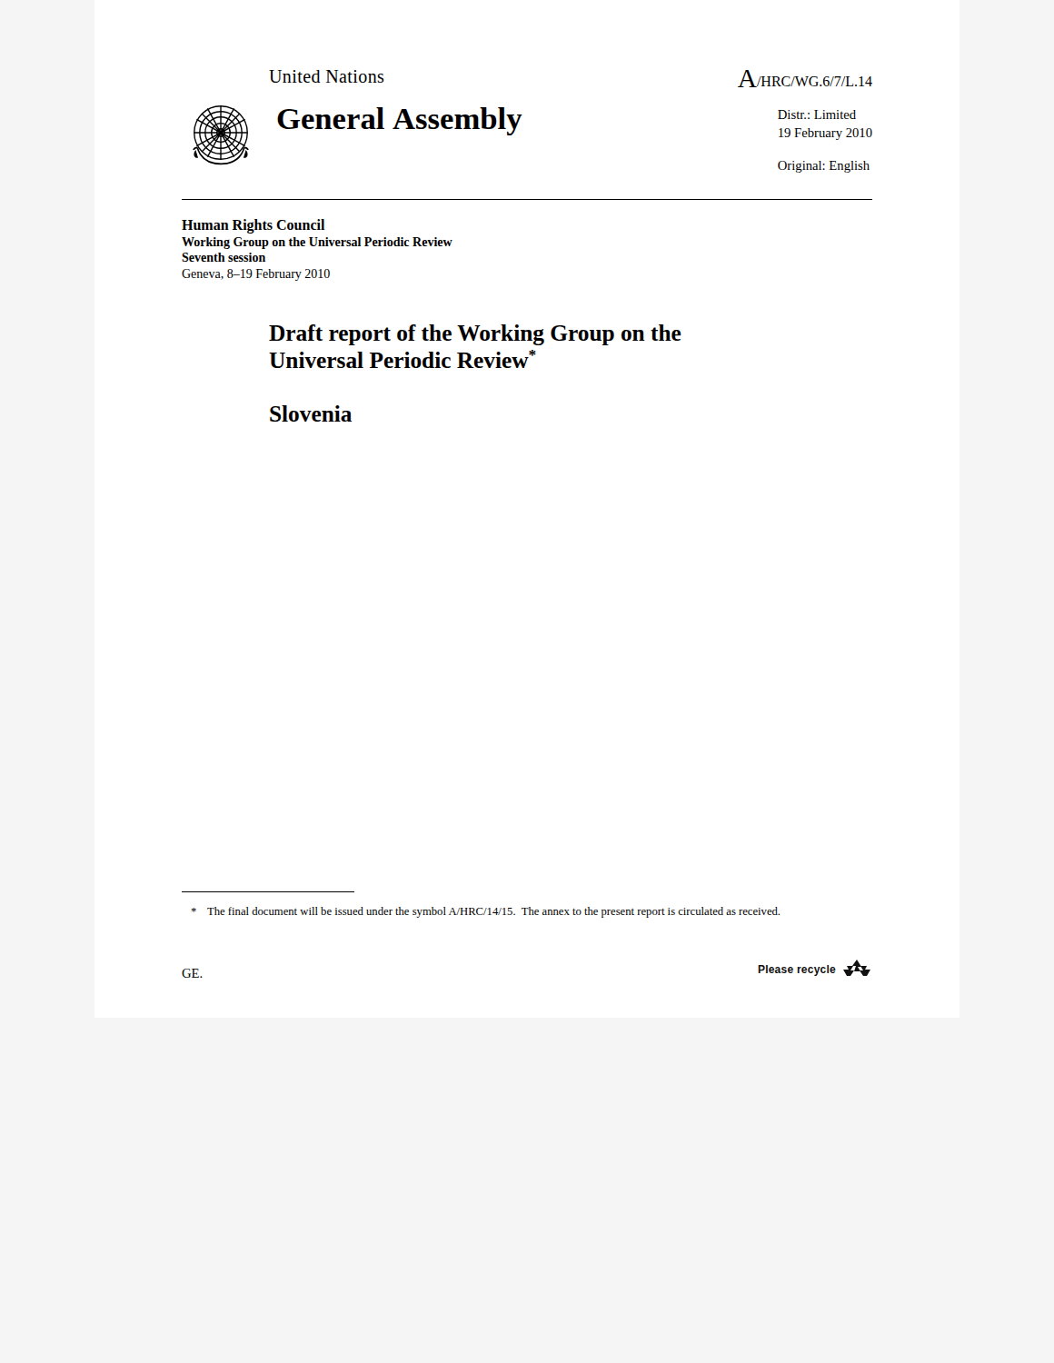United Nations
A/HRC/WG.6/7/L.14
General Assembly
Distr.: Limited
19 February 2010
Original: English
Human Rights Council
Working Group on the Universal Periodic Review
Seventh session
Geneva, 8–19 February 2010
Draft report of the Working Group on the
Universal Periodic Review*
Slovenia
* The final document will be issued under the symbol A/HRC/14/15. The annex to the present report is circulated as received.
GE.
Please recycle